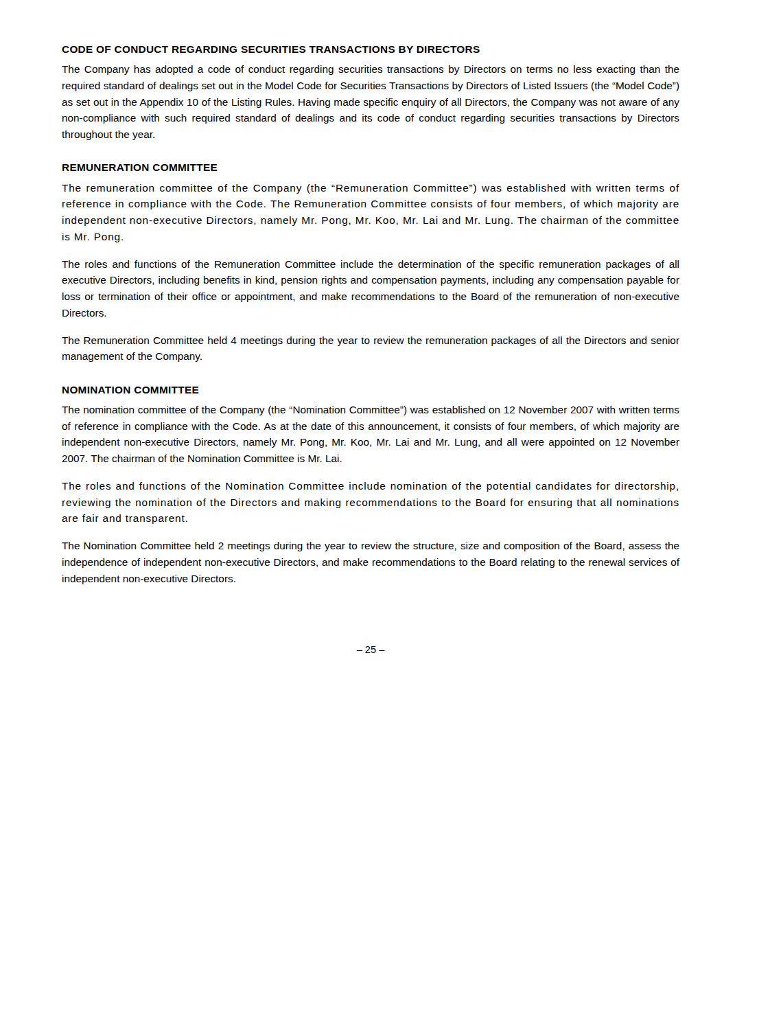CODE OF CONDUCT REGARDING SECURITIES TRANSACTIONS BY DIRECTORS
The Company has adopted a code of conduct regarding securities transactions by Directors on terms no less exacting than the required standard of dealings set out in the Model Code for Securities Transactions by Directors of Listed Issuers (the “Model Code”) as set out in the Appendix 10 of the Listing Rules. Having made specific enquiry of all Directors, the Company was not aware of any non-compliance with such required standard of dealings and its code of conduct regarding securities transactions by Directors throughout the year.
REMUNERATION COMMITTEE
The remuneration committee of the Company (the “Remuneration Committee”) was established with written terms of reference in compliance with the Code. The Remuneration Committee consists of four members, of which majority are independent non-executive Directors, namely Mr. Pong, Mr. Koo, Mr. Lai and Mr. Lung. The chairman of the committee is Mr. Pong.
The roles and functions of the Remuneration Committee include the determination of the specific remuneration packages of all executive Directors, including benefits in kind, pension rights and compensation payments, including any compensation payable for loss or termination of their office or appointment, and make recommendations to the Board of the remuneration of non-executive Directors.
The Remuneration Committee held 4 meetings during the year to review the remuneration packages of all the Directors and senior management of the Company.
NOMINATION COMMITTEE
The nomination committee of the Company (the “Nomination Committee”) was established on 12 November 2007 with written terms of reference in compliance with the Code. As at the date of this announcement, it consists of four members, of which majority are independent non-executive Directors, namely Mr. Pong, Mr. Koo, Mr. Lai and Mr. Lung, and all were appointed on 12 November 2007. The chairman of the Nomination Committee is Mr. Lai.
The roles and functions of the Nomination Committee include nomination of the potential candidates for directorship, reviewing the nomination of the Directors and making recommendations to the Board for ensuring that all nominations are fair and transparent.
The Nomination Committee held 2 meetings during the year to review the structure, size and composition of the Board, assess the independence of independent non-executive Directors, and make recommendations to the Board relating to the renewal services of independent non-executive Directors.
– 25 –